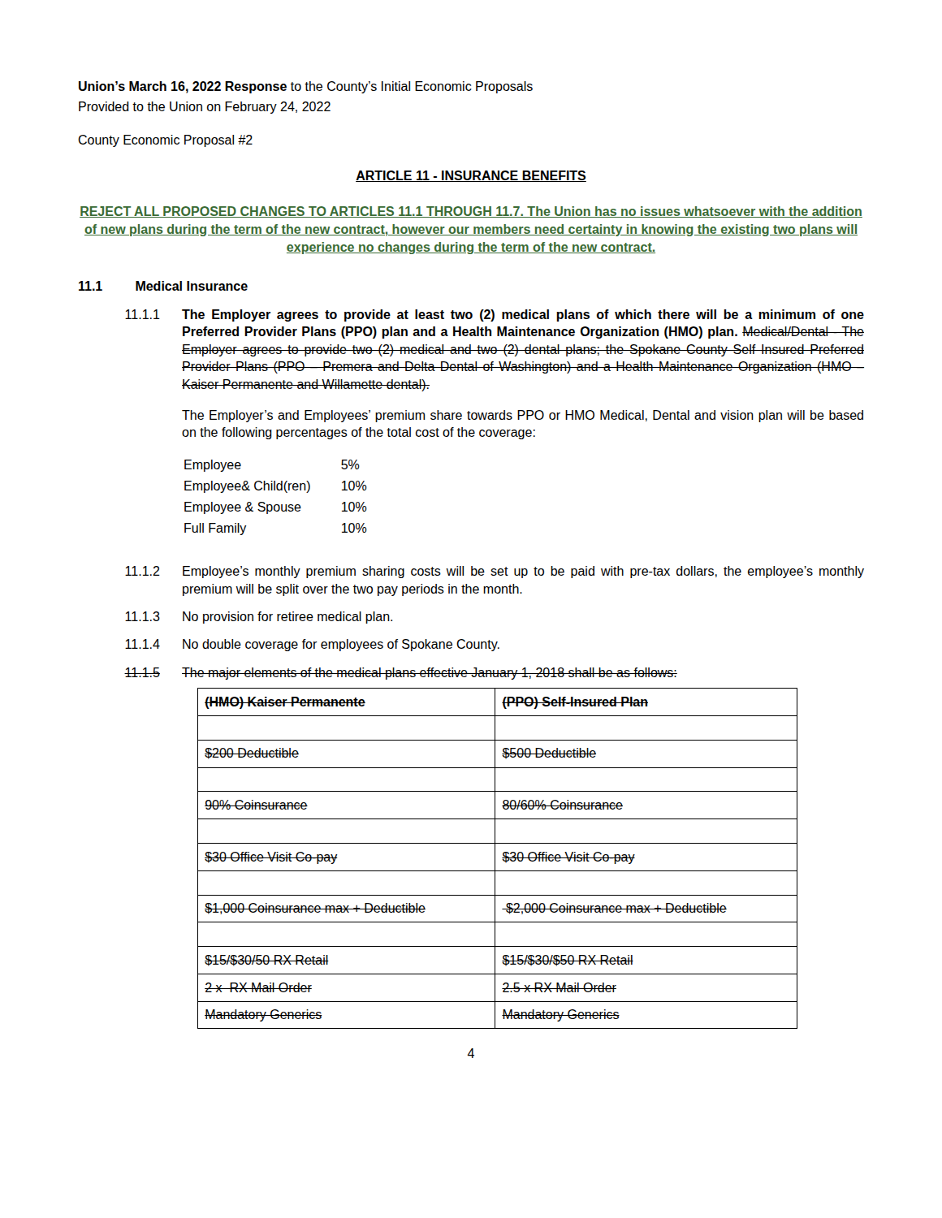Union’s March 16, 2022 Response to the County’s Initial Economic Proposals
Provided to the Union on February 24, 2022
County Economic Proposal #2
ARTICLE 11 - INSURANCE BENEFITS
REJECT ALL PROPOSED CHANGES TO ARTICLES 11.1 THROUGH 11.7. The Union has no issues whatsoever with the addition of new plans during the term of the new contract, however our members need certainty in knowing the existing two plans will experience no changes during the term of the new contract.
11.1 Medical Insurance
11.1.1
The Employer agrees to provide at least two (2) medical plans of which there will be a minimum of one Preferred Provider Plans (PPO) plan and a Health Maintenance Organization (HMO) plan. Medical/Dental - The Employer agrees to provide two (2) medical and two (2) dental plans; the Spokane County Self Insured Preferred Provider Plans (PPO – Premera and Delta Dental of Washington) and a Health Maintenance Organization (HMO – Kaiser Permanente and Willamette dental).
The Employer’s and Employees’ premium share towards PPO or HMO Medical, Dental and vision plan will be based on the following percentages of the total cost of the coverage:
| Employee | 5% |
| Employee& Child(ren) | 10% |
| Employee & Spouse | 10% |
| Full Family | 10% |
11.1.2
Employee’s monthly premium sharing costs will be set up to be paid with pre-tax dollars, the employee’s monthly premium will be split over the two pay periods in the month.
11.1.3
No provision for retiree medical plan.
11.1.4
No double coverage for employees of Spokane County.
11.1.5
The major elements of the medical plans effective January 1, 2018 shall be as follows:
| (HMO) Kaiser Permanente | (PPO) Self-Insured Plan |
| --- | --- |
| $200 Deductible | $500 Deductible |
| 90% Coinsurance | 80/60% Coinsurance |
| $30 Office Visit Co-pay | $30 Office Visit Co-pay |
| $1,000 Coinsurance max + Deductible | $2,000 Coinsurance max + Deductible |
| $15/$30/50 RX Retail | $15/$30/$50 RX Retail |
| 2 x RX Mail Order | 2.5 x RX Mail Order |
| Mandatory Generics | Mandatory Generics |
4